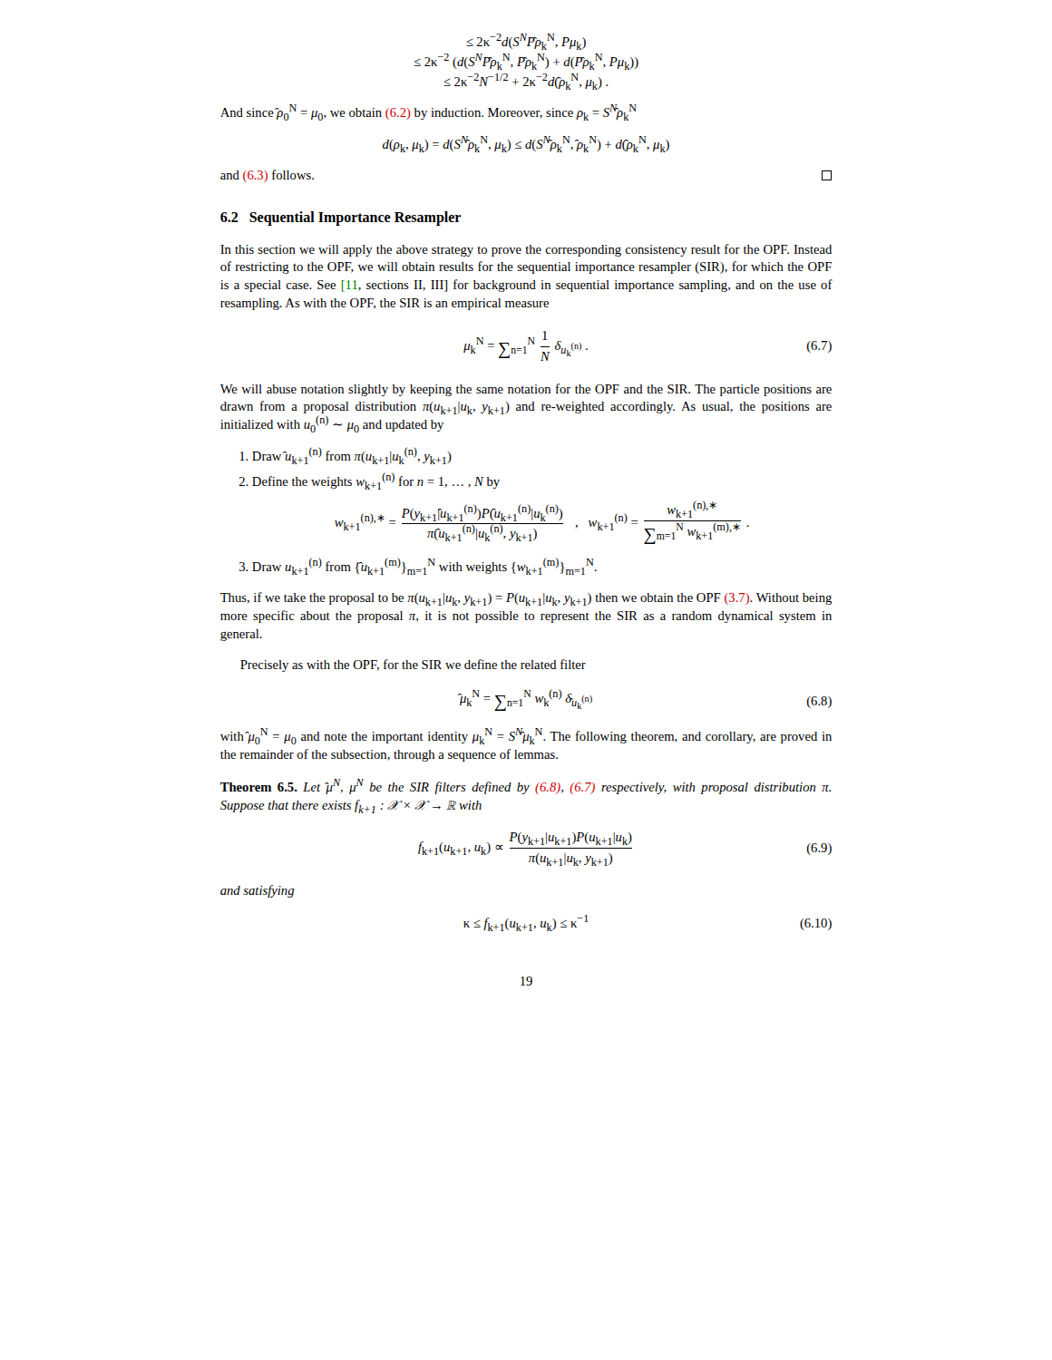≤ 2κ−2d(SNP̂ρkN, Pμk) ≤ 2κ−2 (d(SNP̂ρkN, P̂ρkN) + d(P̂ρkN, Pμk)) ≤ 2κ−2N−1/2 + 2κ−2d(̂ρkN, μk) .
And since ̂ρ0N = μ0, we obtain (6.2) by induction. Moreover, since ρk = SN̂ρkN
d(ρk, μk) = d(SN̂ρkN, μk) ≤ d(SN̂ρkN, ̂ρkN) + d(̂ρkN, μk)
and (6.3) follows.
6.2 Sequential Importance Resampler
In this section we will apply the above strategy to prove the corresponding consistency result for the OPF. Instead of restricting to the OPF, we will obtain results for the sequential importance resampler (SIR), for which the OPF is a special case. See [11, sections II, III] for background in sequential importance sampling, and on the use of resampling. As with the OPF, the SIR is an empirical measure
μkN = ∑n=1N 1 N δuk(n) . (6.7)
We will abuse notation slightly by keeping the same notation for the OPF and the SIR. The particle positions are drawn from a proposal distribution π(uk+1|uk, yk+1) and re-weighted accordingly. As usual, the positions are initialized with u0(n) ∼ μ0 and updated by
Draw ̂uk+1(n) from π(uk+1|uk(n), yk+1)
Define the weights wk+1(n) for n = 1, … , N by
wk+1(n),∗ = P(yk+1|̂uk+1(n))P(̂uk+1(n)|uk(n)) π(̂uk+1(n)|uk(n), yk+1) , wk+1(n) = wk+1(n),∗∑m=1N wk+1(m),∗ .
Draw uk+1(n) from {̂uk+1(m)}m=1N with weights {wk+1(m)}m=1N.
Thus, if we take the proposal to be π(uk+1|uk, yk+1) = P(uk+1|uk, yk+1) then we obtain the OPF (3.7). Without being more specific about the proposal π, it is not possible to represent the SIR as a random dynamical system in general.
Precisely as with the OPF, for the SIR we define the related filter
̂μkN = ∑n=1N wk(n) δ̂uk(n) (6.8)
with ̂μ0N = μ0 and note the important identity μkN = SN̂μkN. The following theorem, and corollary, are proved in the remainder of the subsection, through a sequence of lemmas.
Theorem 6.5. Let ̂μN, μN be the SIR filters defined by (6.8), (6.7) respectively, with proposal distribution π. Suppose that there exists fk+1 : 𝒳 × 𝒳 → ℝ with
fk+1(uk+1, uk) ∝ P(yk+1|uk+1)P(uk+1|uk) π(uk+1|uk, yk+1) (6.9)
and satisfying
κ ≤ fk+1(uk+1, uk) ≤ κ−1 (6.10)
19